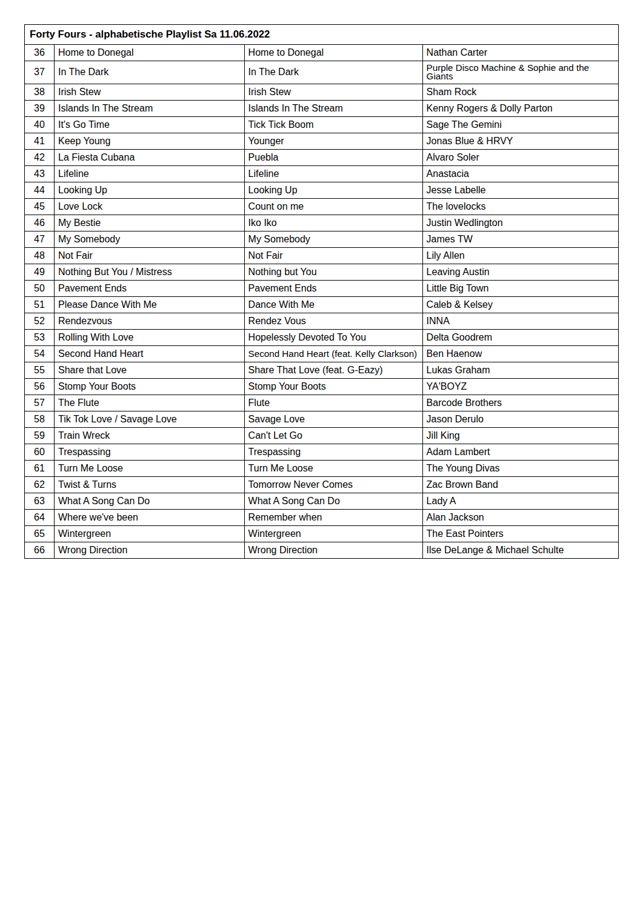Forty Fours - alphabetische Playlist Sa 11.06.2022
| 36 | Home to Donegal | Home to Donegal | Nathan Carter |
| 37 | In The Dark | In The Dark | Purple Disco Machine & Sophie and the Giants |
| 38 | Irish Stew | Irish Stew | Sham Rock |
| 39 | Islands In The Stream | Islands In The Stream | Kenny Rogers & Dolly Parton |
| 40 | It's Go Time | Tick Tick Boom | Sage The Gemini |
| 41 | Keep Young | Younger | Jonas Blue & HRVY |
| 42 | La Fiesta Cubana | Puebla | Alvaro Soler |
| 43 | Lifeline | Lifeline | Anastacia |
| 44 | Looking Up | Looking Up | Jesse Labelle |
| 45 | Love Lock | Count on me | The lovelocks |
| 46 | My Bestie | Iko Iko | Justin Wedlington |
| 47 | My Somebody | My Somebody | James TW |
| 48 | Not Fair | Not Fair | Lily Allen |
| 49 | Nothing But You / Mistress | Nothing but You | Leaving Austin |
| 50 | Pavement Ends | Pavement Ends | Little Big Town |
| 51 | Please Dance With Me | Dance With Me | Caleb & Kelsey |
| 52 | Rendezvous | Rendez Vous | INNA |
| 53 | Rolling With Love | Hopelessly Devoted To You | Delta Goodrem |
| 54 | Second Hand Heart | Second Hand Heart (feat. Kelly Clarkson) | Ben Haenow |
| 55 | Share that Love | Share That Love (feat. G-Eazy) | Lukas Graham |
| 56 | Stomp Your Boots | Stomp Your Boots | YA'BOYZ |
| 57 | The Flute | Flute | Barcode Brothers |
| 58 | Tik Tok Love / Savage Love | Savage Love | Jason Derulo |
| 59 | Train Wreck | Can't Let Go | Jill King |
| 60 | Trespassing | Trespassing | Adam Lambert |
| 61 | Turn Me Loose | Turn Me Loose | The Young Divas |
| 62 | Twist & Turns | Tomorrow Never Comes | Zac Brown Band |
| 63 | What A Song Can Do | What A Song Can Do | Lady A |
| 64 | Where we've been | Remember when | Alan Jackson |
| 65 | Wintergreen | Wintergreen | The East Pointers |
| 66 | Wrong Direction | Wrong Direction | Ilse DeLange & Michael Schulte |